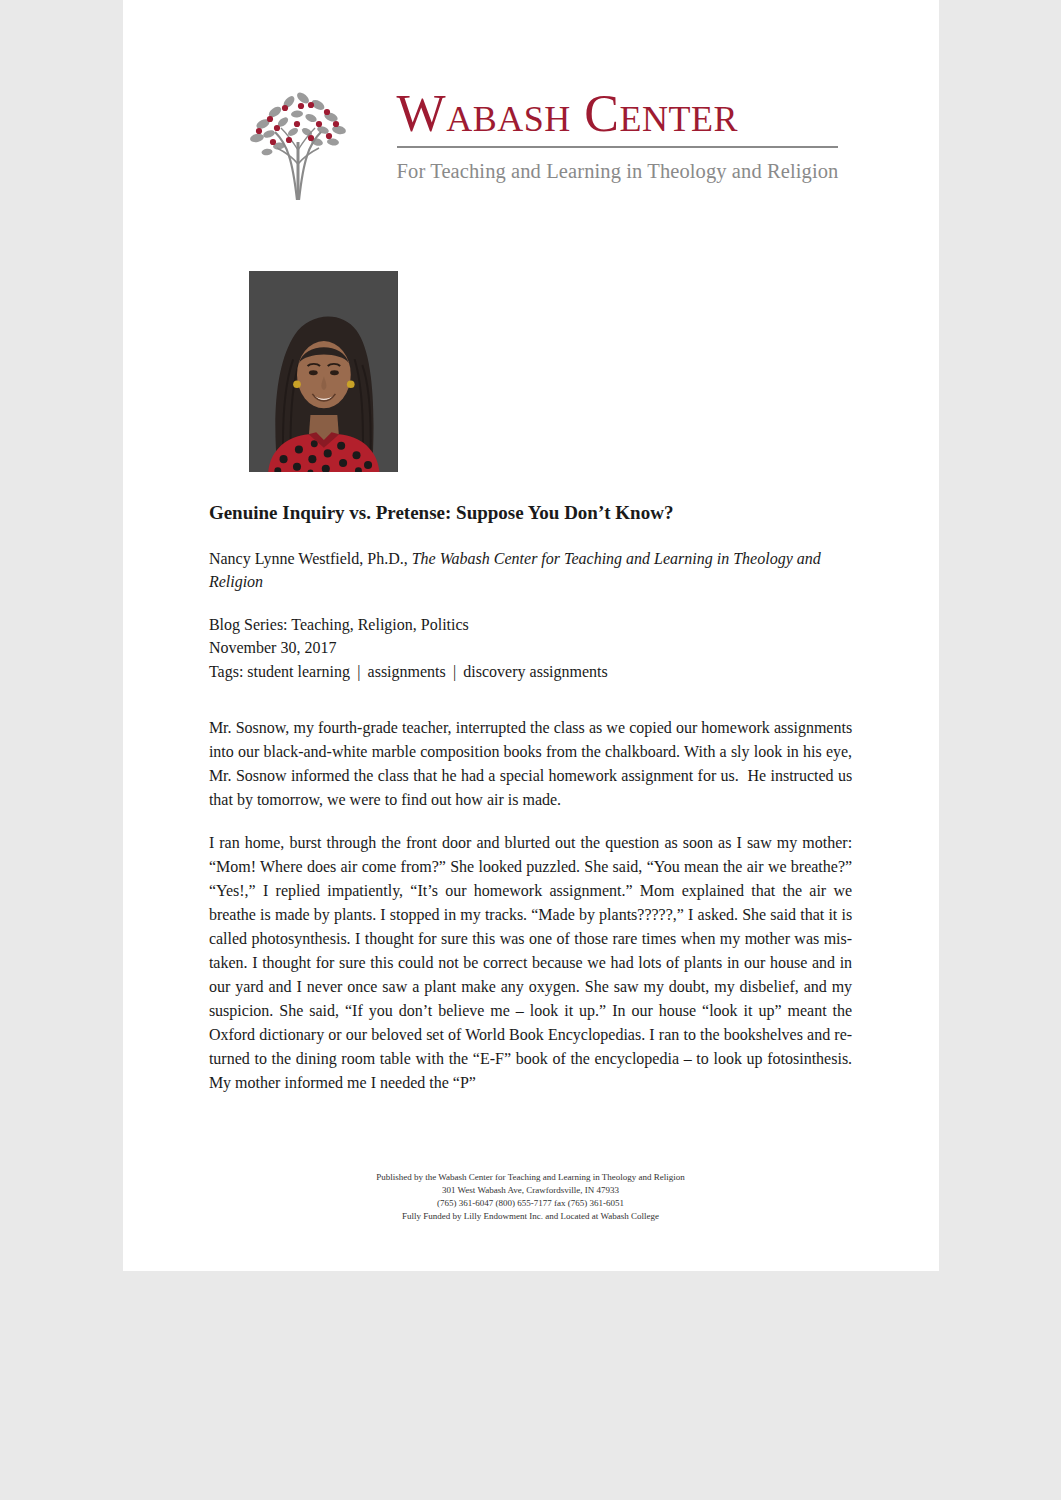Wabash Center
For Teaching and Learning in Theology and Religion
Genuine Inquiry vs. Pretense: Suppose You Don’t Know?
Nancy Lynne Westfield, Ph.D., The Wabash Center for Teaching and Learning in Theology and Religion
Blog Series: Teaching, Religion, Politics
November 30, 2017
Tags: student learning|assignments|discovery assignments
Mr. Sosnow, my fourth-grade teacher, interrupted the class as we copied our homework assignments into our black-and-white marble composition books from the chalkboard. With a sly look in his eye, Mr. Sosnow informed the class that he had a special homework assignment for us. He instructed us that by tomorrow, we were to find out how air is made.
I ran home, burst through the front door and blurted out the question as soon as I saw my mother: “Mom! Where does air come from?” She looked puzzled. She said, “You mean the air we breathe?” “Yes!,” I replied impatiently, “It’s our homework assignment.” Mom explained that the air we breathe is made by plants. I stopped in my tracks. “Made by plants?????,” I asked. She said that it is called photosynthesis. I thought for sure this was one of those rare times when my mother was mistaken. I thought for sure this could not be correct because we had lots of plants in our house and in our yard and I never once saw a plant make any oxygen. She saw my doubt, my disbelief, and my suspicion. She said, “If you don’t believe me – look it up.” In our house “look it up” meant the Oxford dictionary or our beloved set of World Book Encyclopedias. I ran to the bookshelves and returned to the dining room table with the “E-F” book of the encyclopedia – to look up fotosinthesis. My mother informed me I needed the “P”
Published by the Wabash Center for Teaching and Learning in Theology and Religion
301 West Wabash Ave, Crawfordsville, IN 47933
(765) 361-6047 (800) 655-7177 fax (765) 361-6051
Fully Funded by Lilly Endowment Inc. and Located at Wabash College